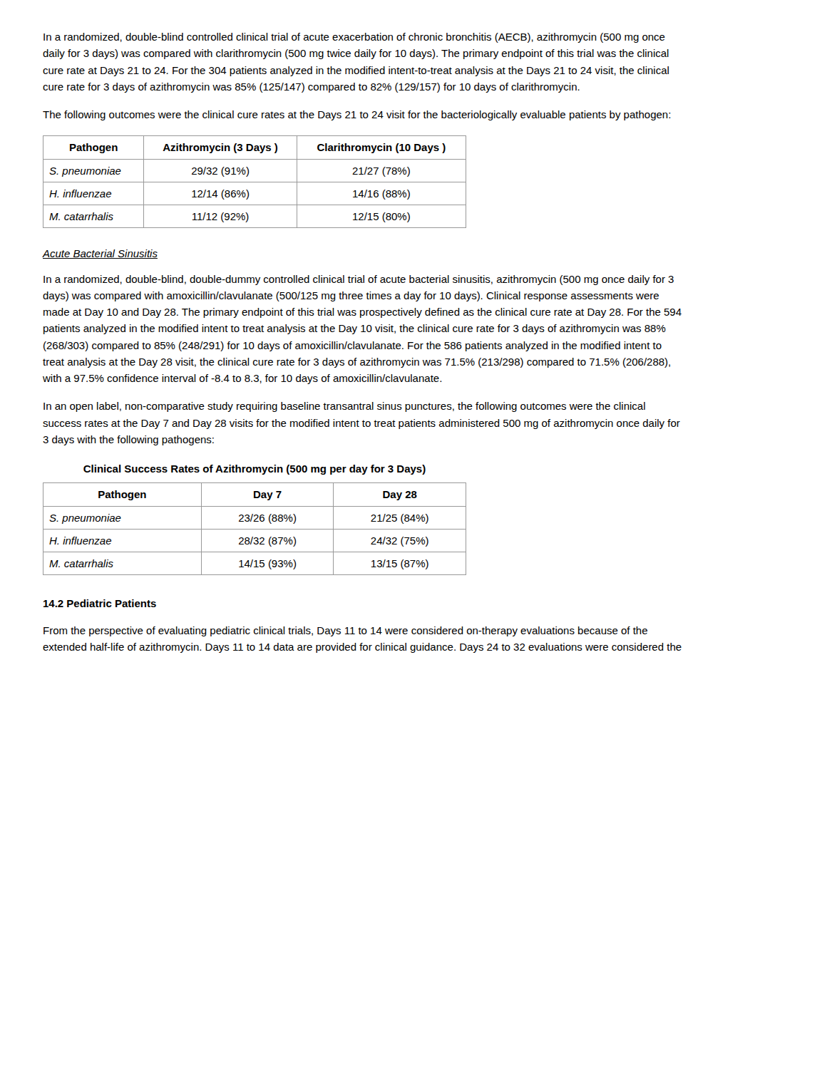In a randomized, double-blind controlled clinical trial of acute exacerbation of chronic bronchitis (AECB), azithromycin (500 mg once daily for 3 days) was compared with clarithromycin (500 mg twice daily for 10 days). The primary endpoint of this trial was the clinical cure rate at Days 21 to 24. For the 304 patients analyzed in the modified intent-to-treat analysis at the Days 21 to 24 visit, the clinical cure rate for 3 days of azithromycin was 85% (125/147) compared to 82% (129/157) for 10 days of clarithromycin.
The following outcomes were the clinical cure rates at the Days 21 to 24 visit for the bacteriologically evaluable patients by pathogen:
| Pathogen | Azithromycin (3 Days ) | Clarithromycin (10 Days ) |
| --- | --- | --- |
| S. pneumoniae | 29/32 (91%) | 21/27 (78%) |
| H. influenzae | 12/14 (86%) | 14/16 (88%) |
| M. catarrhalis | 11/12 (92%) | 12/15 (80%) |
Acute Bacterial Sinusitis
In a randomized, double-blind, double-dummy controlled clinical trial of acute bacterial sinusitis, azithromycin (500 mg once daily for 3 days) was compared with amoxicillin/clavulanate (500/125 mg three times a day for 10 days). Clinical response assessments were made at Day 10 and Day 28. The primary endpoint of this trial was prospectively defined as the clinical cure rate at Day 28. For the 594 patients analyzed in the modified intent to treat analysis at the Day 10 visit, the clinical cure rate for 3 days of azithromycin was 88% (268/303) compared to 85% (248/291) for 10 days of amoxicillin/clavulanate. For the 586 patients analyzed in the modified intent to treat analysis at the Day 28 visit, the clinical cure rate for 3 days of azithromycin was 71.5% (213/298) compared to 71.5% (206/288), with a 97.5% confidence interval of -8.4 to 8.3, for 10 days of amoxicillin/clavulanate.
In an open label, non-comparative study requiring baseline transantral sinus punctures, the following outcomes were the clinical success rates at the Day 7 and Day 28 visits for the modified intent to treat patients administered 500 mg of azithromycin once daily for 3 days with the following pathogens:
Clinical Success Rates of Azithromycin (500 mg per day for 3 Days)
| Pathogen | Day 7 | Day 28 |
| --- | --- | --- |
| S. pneumoniae | 23/26 (88%) | 21/25 (84%) |
| H. influenzae | 28/32 (87%) | 24/32 (75%) |
| M. catarrhalis | 14/15 (93%) | 13/15 (87%) |
14.2 Pediatric Patients
From the perspective of evaluating pediatric clinical trials, Days 11 to 14 were considered on-therapy evaluations because of the extended half-life of azithromycin. Days 11 to 14 data are provided for clinical guidance. Days 24 to 32 evaluations were considered the